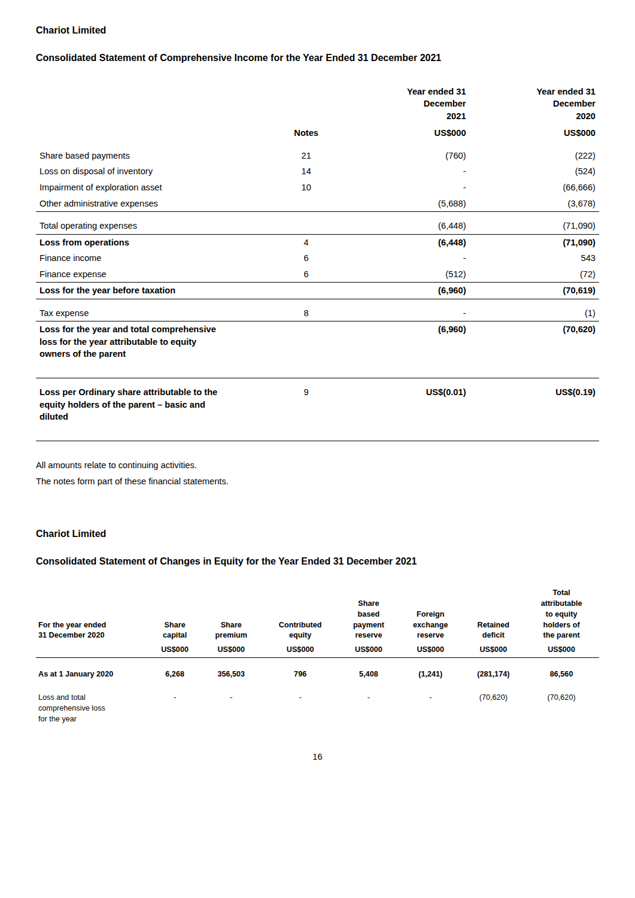Chariot Limited
Consolidated Statement of Comprehensive Income for the Year Ended 31 December 2021
| | | Year ended 31 December 2021 | Year ended 31 December 2020 |
| --- | --- | --- | --- |
| | Notes | US$000 | US$000 |
| Share based payments | 21 | (760) | (222) |
| Loss on disposal of inventory | 14 | - | (524) |
| Impairment of exploration asset | 10 | - | (66,666) |
| Other administrative expenses | | (5,688) | (3,678) |
| Total operating expenses | | (6,448) | (71,090) |
| Loss from operations | 4 | (6,448) | (71,090) |
| Finance income | 6 | - | 543 |
| Finance expense | 6 | (512) | (72) |
| Loss for the year before taxation | | (6,960) | (70,619) |
| Tax expense | 8 | - | (1) |
| Loss for the year and total comprehensive loss for the year attributable to equity owners of the parent | | (6,960) | (70,620) |
| Loss per Ordinary share attributable to the equity holders of the parent – basic and diluted | 9 | US$(0.01) | US$(0.19) |
All amounts relate to continuing activities.
The notes form part of these financial statements.
Chariot Limited
Consolidated Statement of Changes in Equity for the Year Ended 31 December 2021
| For the year ended 31 December 2020 | Share capital | Share premium | Contributed equity | Share based payment reserve | Foreign exchange reserve | Retained deficit | Total attributable to equity holders of the parent |
| --- | --- | --- | --- | --- | --- | --- | --- |
| | US$000 | US$000 | US$000 | US$000 | US$000 | US$000 | US$000 |
| As at 1 January 2020 | 6,268 | 356,503 | 796 | 5,408 | (1,241) | (281,174) | 86,560 |
| Loss and total comprehensive loss for the year | - | - | - | - | - | (70,620) | (70,620) |
16